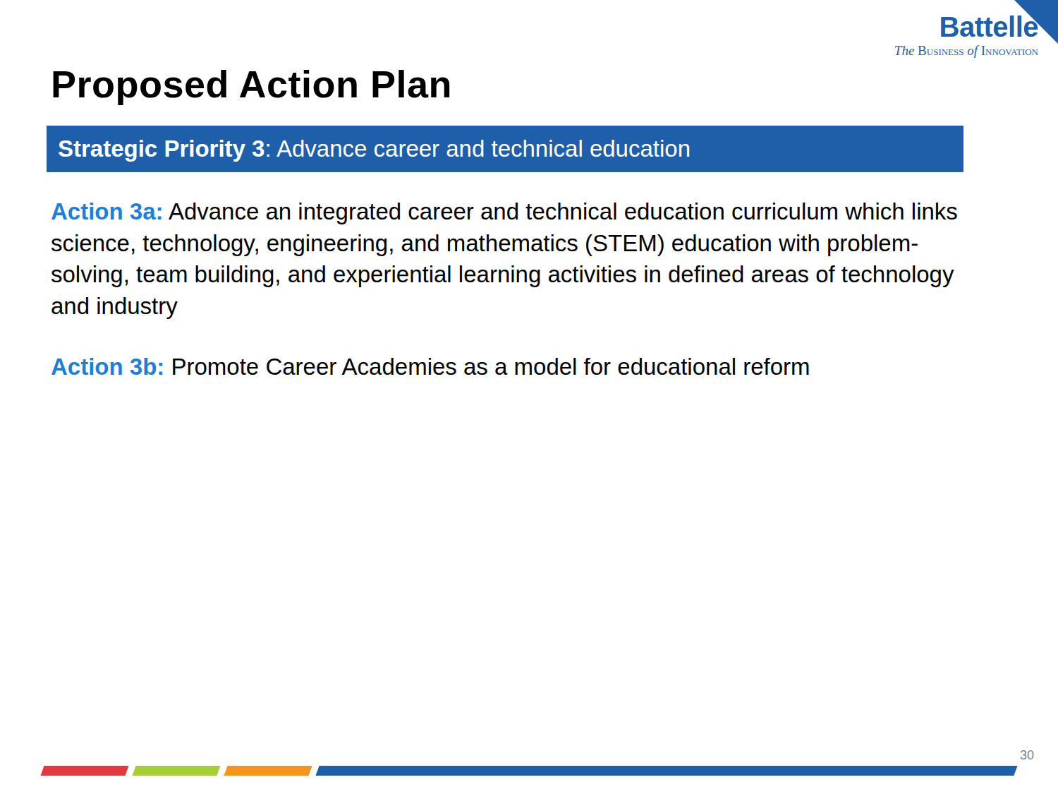Battelle
The Business of Innovation
Proposed Action Plan
Strategic Priority 3: Advance career and technical education
Action 3a: Advance an integrated career and technical education curriculum which links science, technology, engineering, and mathematics (STEM) education with problem-solving, team building, and experiential learning activities in defined areas of technology and industry
Action 3b: Promote Career Academies as a model for educational reform
30